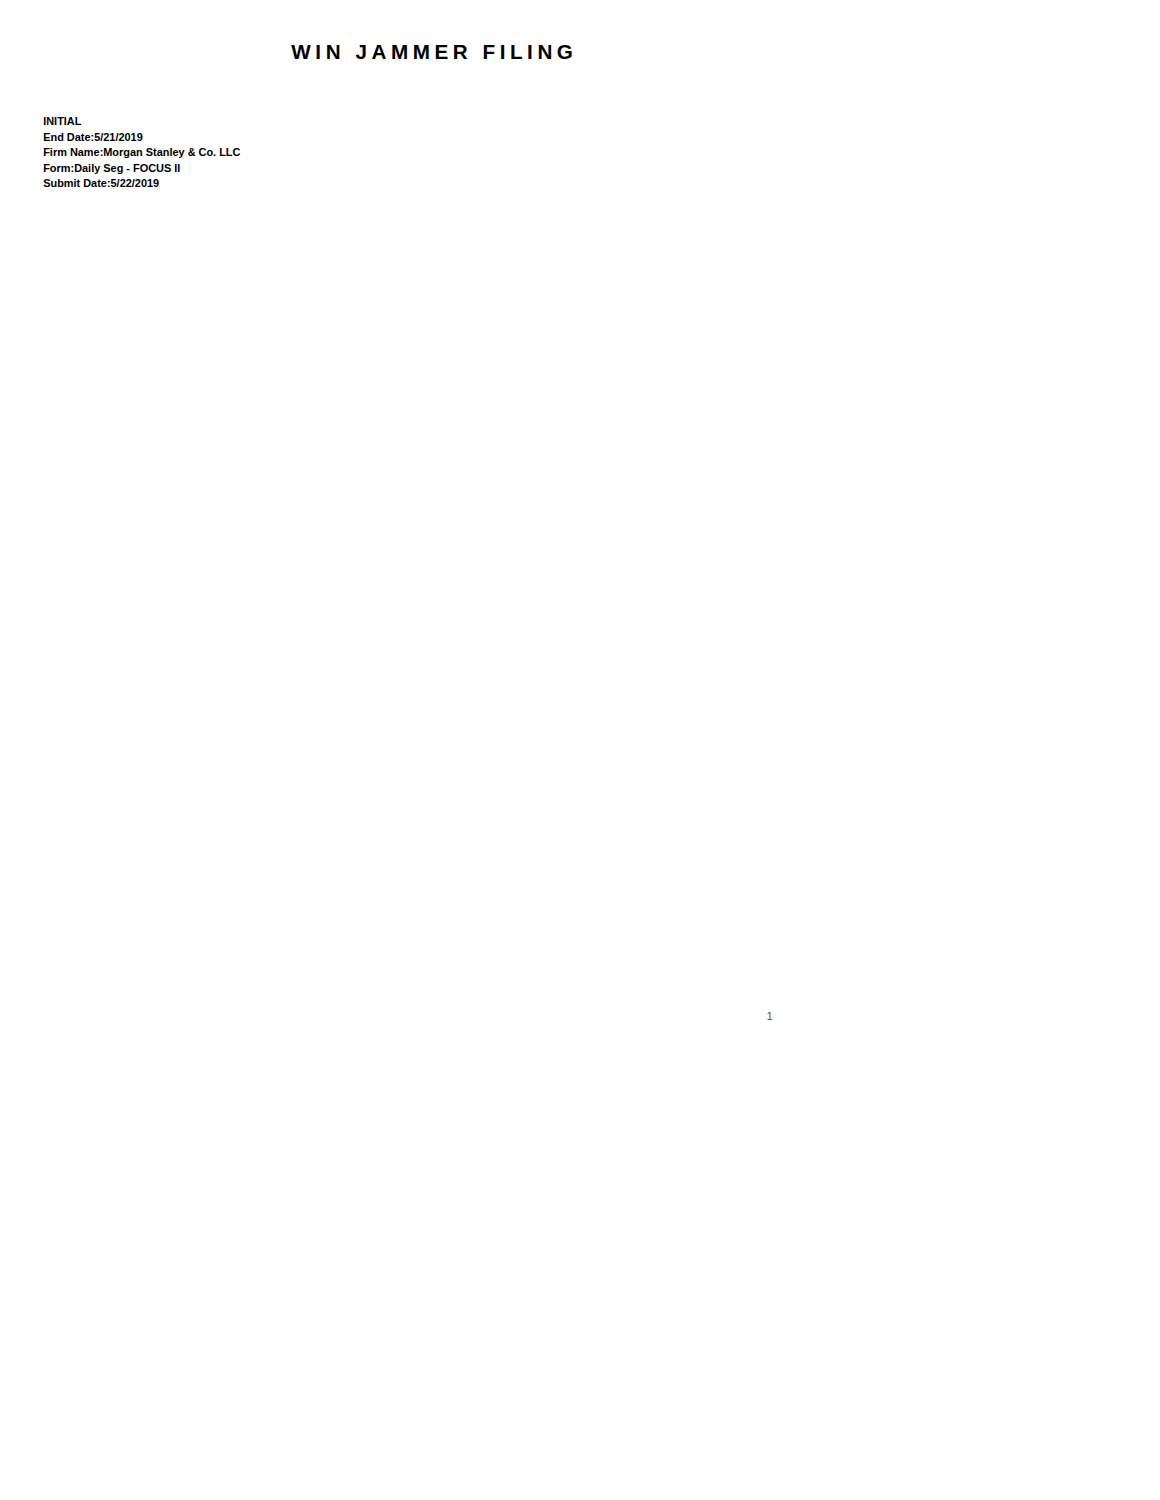WIN JAMMER FILING
INITIAL
End Date:5/21/2019
Firm Name:Morgan Stanley & Co. LLC
Form:Daily Seg - FOCUS II
Submit Date:5/22/2019
1